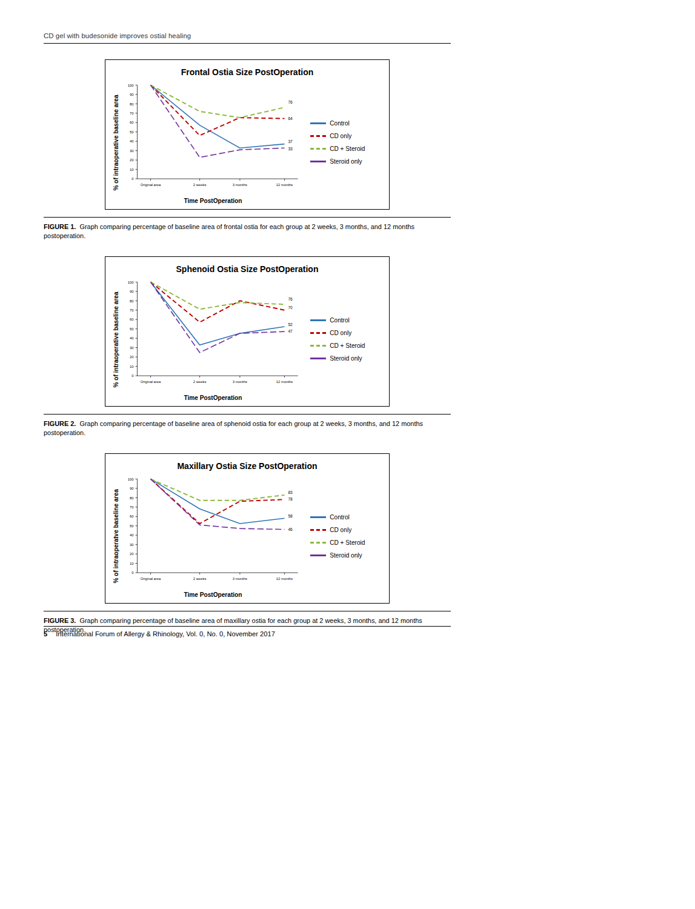CD gel with budesonide improves ostial healing
Frontal Ostia Size PostOperation
% of intraoperative baseline area
100 90 80 70 60 50 40 30 20 10 0 Original area 2 weeks 3 months 12 months 76 64 37 33
Time PostOperation
Control
CD only
CD + Steroid
Steroid only
FIGURE 1. Graph comparing percentage of baseline area of frontal ostia for each group at 2 weeks, 3 months, and 12 months postoperation.
Sphenoid Ostia Size PostOperation
% of intraoperative baseline area
100 90 80 70 60 50 40 30 20 10 0 Original area 2 weeks 3 months 12 months 76 70 52 47
Time PostOperation
Control
CD only
CD + Steroid
Steroid only
FIGURE 2. Graph comparing percentage of baseline area of sphenoid ostia for each group at 2 weeks, 3 months, and 12 months postoperation.
Maxillary Ostia Size PostOperation
% of intraoperatve baseline area
100 90 80 70 60 50 40 30 20 10 0 Original area 2 weeks 3 months 12 months 83 78 58 46
Time PostOperation
Control
CD only
CD + Steroid
Steroid only
FIGURE 3. Graph comparing percentage of baseline area of maxillary ostia for each group at 2 weeks, 3 months, and 12 months postoperation.
5 International Forum of Allergy & Rhinology, Vol. 0, No. 0, November 2017